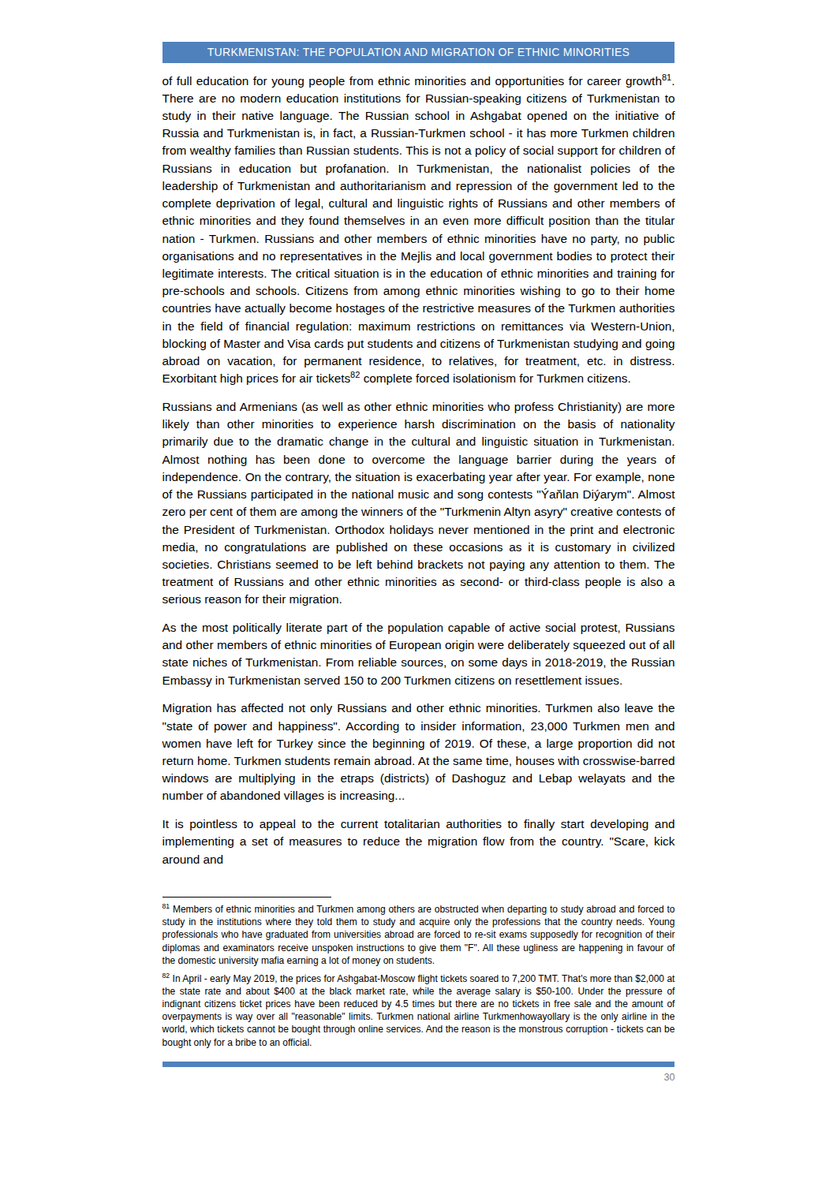TURKMENISTAN: THE POPULATION AND MIGRATION OF ETHNIC MINORITIES
of full education for young people from ethnic minorities and opportunities for career growth81. There are no modern education institutions for Russian-speaking citizens of Turkmenistan to study in their native language. The Russian school in Ashgabat opened on the initiative of Russia and Turkmenistan is, in fact, a Russian-Turkmen school - it has more Turkmen children from wealthy families than Russian students. This is not a policy of social support for children of Russians in education but profanation. In Turkmenistan, the nationalist policies of the leadership of Turkmenistan and authoritarianism and repression of the government led to the complete deprivation of legal, cultural and linguistic rights of Russians and other members of ethnic minorities and they found themselves in an even more difficult position than the titular nation - Turkmen. Russians and other members of ethnic minorities have no party, no public organisations and no representatives in the Mejlis and local government bodies to protect their legitimate interests. The critical situation is in the education of ethnic minorities and training for pre-schools and schools. Citizens from among ethnic minorities wishing to go to their home countries have actually become hostages of the restrictive measures of the Turkmen authorities in the field of financial regulation: maximum restrictions on remittances via Western-Union, blocking of Master and Visa cards put students and citizens of Turkmenistan studying and going abroad on vacation, for permanent residence, to relatives, for treatment, etc. in distress. Exorbitant high prices for air tickets82 complete forced isolationism for Turkmen citizens.
Russians and Armenians (as well as other ethnic minorities who profess Christianity) are more likely than other minorities to experience harsh discrimination on the basis of nationality primarily due to the dramatic change in the cultural and linguistic situation in Turkmenistan. Almost nothing has been done to overcome the language barrier during the years of independence. On the contrary, the situation is exacerbating year after year. For example, none of the Russians participated in the national music and song contests "Ýaňlan Diýarym". Almost zero per cent of them are among the winners of the "Turkmenin Altyn asyry" creative contests of the President of Turkmenistan. Orthodox holidays never mentioned in the print and electronic media, no congratulations are published on these occasions as it is customary in civilized societies. Christians seemed to be left behind brackets not paying any attention to them. The treatment of Russians and other ethnic minorities as second- or third-class people is also a serious reason for their migration.
As the most politically literate part of the population capable of active social protest, Russians and other members of ethnic minorities of European origin were deliberately squeezed out of all state niches of Turkmenistan. From reliable sources, on some days in 2018-2019, the Russian Embassy in Turkmenistan served 150 to 200 Turkmen citizens on resettlement issues.
Migration has affected not only Russians and other ethnic minorities. Turkmen also leave the "state of power and happiness". According to insider information, 23,000 Turkmen men and women have left for Turkey since the beginning of 2019. Of these, a large proportion did not return home. Turkmen students remain abroad. At the same time, houses with crosswise-barred windows are multiplying in the etraps (districts) of Dashoguz and Lebap welayats and the number of abandoned villages is increasing...
It is pointless to appeal to the current totalitarian authorities to finally start developing and implementing a set of measures to reduce the migration flow from the country. "Scare, kick around and
81 Members of ethnic minorities and Turkmen among others are obstructed when departing to study abroad and forced to study in the institutions where they told them to study and acquire only the professions that the country needs. Young professionals who have graduated from universities abroad are forced to re-sit exams supposedly for recognition of their diplomas and examinators receive unspoken instructions to give them "F". All these ugliness are happening in favour of the domestic university mafia earning a lot of money on students.
82 In April - early May 2019, the prices for Ashgabat-Moscow flight tickets soared to 7,200 TMT. That's more than $2,000 at the state rate and about $400 at the black market rate, while the average salary is $50-100. Under the pressure of indignant citizens ticket prices have been reduced by 4.5 times but there are no tickets in free sale and the amount of overpayments is way over all "reasonable" limits. Turkmen national airline Turkmenhowayollary is the only airline in the world, which tickets cannot be bought through online services. And the reason is the monstrous corruption - tickets can be bought only for a bribe to an official.
30